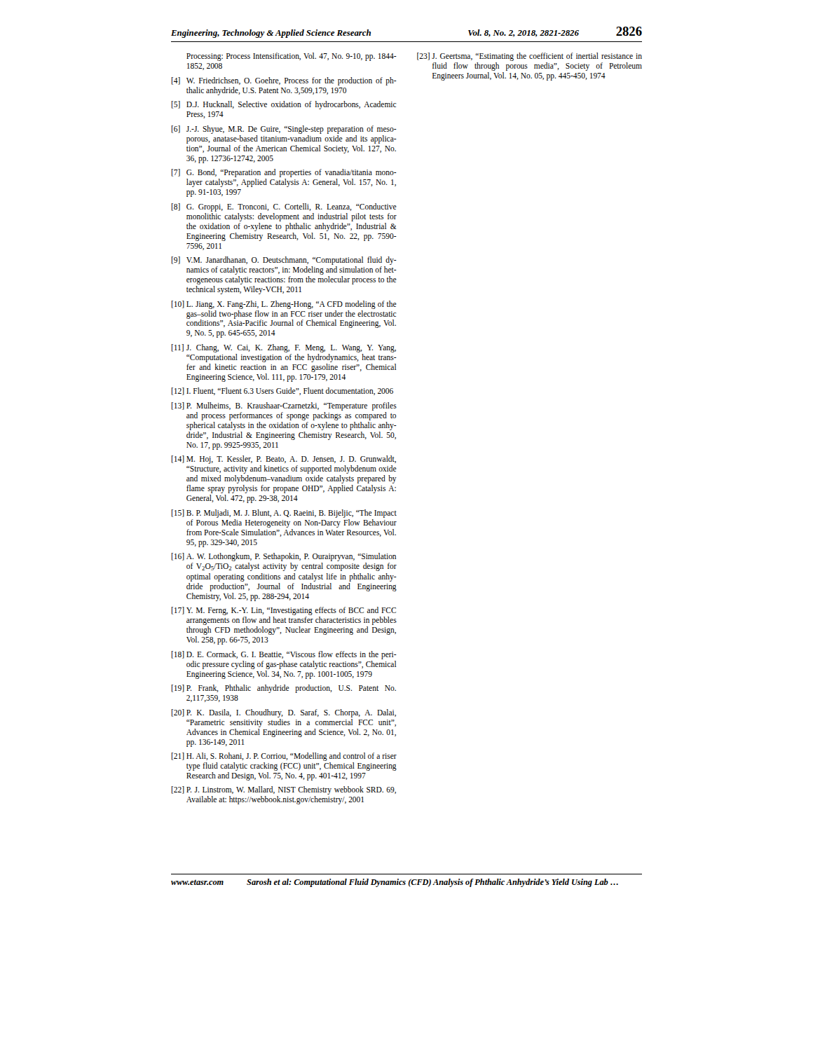Engineering, Technology & Applied Science Research Vol. 8, No. 2, 2018, 2821-2826 2826
Processing: Process Intensification, Vol. 47, No. 9-10, pp. 1844-1852, 2008
[4] W. Friedrichsen, O. Goehre, Process for the production of phthalic anhydride, U.S. Patent No. 3,509,179, 1970
[5] D.J. Hucknall, Selective oxidation of hydrocarbons, Academic Press, 1974
[6] J.-J. Shyue, M.R. De Guire, “Single-step preparation of mesoporous, anatase-based titanium-vanadium oxide and its application”, Journal of the American Chemical Society, Vol. 127, No. 36, pp. 12736-12742, 2005
[7] G. Bond, “Preparation and properties of vanadia/titania monolayer catalysts”, Applied Catalysis A: General, Vol. 157, No. 1, pp. 91-103, 1997
[8] G. Groppi, E. Tronconi, C. Cortelli, R. Leanza, “Conductive monolithic catalysts: development and industrial pilot tests for the oxidation of o-xylene to phthalic anhydride”, Industrial & Engineering Chemistry Research, Vol. 51, No. 22, pp. 7590-7596, 2011
[9] V.M. Janardhanan, O. Deutschmann, “Computational fluid dynamics of catalytic reactors”, in: Modeling and simulation of heterogeneous catalytic reactions: from the molecular process to the technical system, Wiley-VCH, 2011
[10] L. Jiang, X. Fang‐Zhi, L. Zheng‐Hong, “A CFD modeling of the gas–solid two-phase flow in an FCC riser under the electrostatic conditions”, Asia-Pacific Journal of Chemical Engineering, Vol. 9, No. 5, pp. 645-655, 2014
[11] J. Chang, W. Cai, K. Zhang, F. Meng, L. Wang, Y. Yang, “Computational investigation of the hydrodynamics, heat transfer and kinetic reaction in an FCC gasoline riser”, Chemical Engineering Science, Vol. 111, pp. 170-179, 2014
[12] I. Fluent, “Fluent 6.3 Users Guide”, Fluent documentation, 2006
[13] P. Mulheims, B. Kraushaar-Czarnetzki, “Temperature profiles and process performances of sponge packings as compared to spherical catalysts in the oxidation of o-xylene to phthalic anhydride”, Industrial & Engineering Chemistry Research, Vol. 50, No. 17, pp. 9925-9935, 2011
[14] M. Hoj, T. Kessler, P. Beato, A. D. Jensen, J. D. Grunwaldt, “Structure, activity and kinetics of supported molybdenum oxide and mixed molybdenum–vanadium oxide catalysts prepared by flame spray pyrolysis for propane OHD”, Applied Catalysis A: General, Vol. 472, pp. 29-38, 2014
[15] B. P. Muljadi, M. J. Blunt, A. Q. Raeini, B. Bijeljic, “The Impact of Porous Media Heterogeneity on Non-Darcy Flow Behaviour from Pore-Scale Simulation”, Advances in Water Resources, Vol. 95, pp. 329-340, 2015
[16] A. W. Lothongkum, P. Sethapokin, P. Ouraipryvan, “Simulation of V2O5/TiO2 catalyst activity by central composite design for optimal operating conditions and catalyst life in phthalic anhydride production”, Journal of Industrial and Engineering Chemistry, Vol. 25, pp. 288-294, 2014
[17] Y. M. Ferng, K.-Y. Lin, “Investigating effects of BCC and FCC arrangements on flow and heat transfer characteristics in pebbles through CFD methodology”, Nuclear Engineering and Design, Vol. 258, pp. 66-75, 2013
[18] D. E. Cormack, G. I. Beattie, “Viscous flow effects in the periodic pressure cycling of gas-phase catalytic reactions”, Chemical Engineering Science, Vol. 34, No. 7, pp. 1001-1005, 1979
[19] P. Frank, Phthalic anhydride production, U.S. Patent No. 2,117,359, 1938
[20] P. K. Dasila, I. Choudhury, D. Saraf, S. Chorpa, A. Dalai, “Parametric sensitivity studies in a commercial FCC unit”, Advances in Chemical Engineering and Science, Vol. 2, No. 01, pp. 136-149, 2011
[21] H. Ali, S. Rohani, J. P. Corriou, “Modelling and control of a riser type fluid catalytic cracking (FCC) unit”, Chemical Engineering Research and Design, Vol. 75, No. 4, pp. 401-412, 1997
[22] P. J. Linstrom, W. Mallard, NIST Chemistry webbook SRD. 69, Available at: https://webbook.nist.gov/chemistry/, 2001
[23] J. Geertsma, “Estimating the coefficient of inertial resistance in fluid flow through porous media”, Society of Petroleum Engineers Journal, Vol. 14, No. 05, pp. 445-450, 1974
www.etasr.com Sarosh et al: Computational Fluid Dynamics (CFD) Analysis of Phthalic Anhydride’s Yield Using Lab …